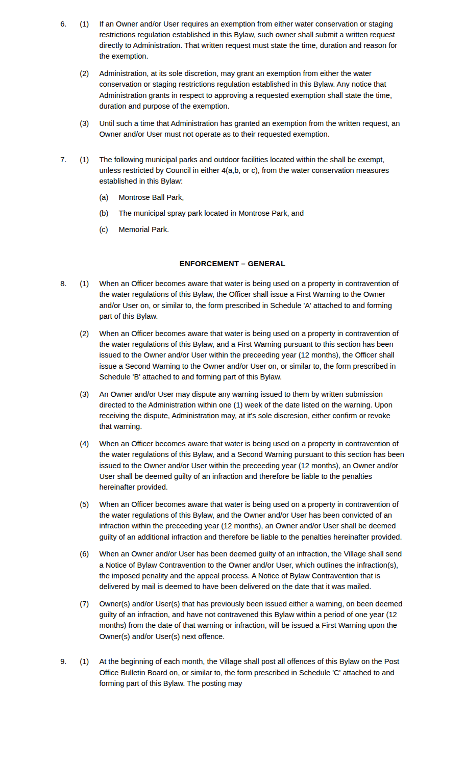6.
(1)
If an Owner and/or User requires an exemption from either water conservation or staging restrictions regulation established in this Bylaw, such owner shall submit a written request directly to Administration. That written request must state the time, duration and reason for the exemption.
(2)
Administration, at its sole discretion, may grant an exemption from either the water conservation or staging restrictions regulation established in this Bylaw. Any notice that Administration grants in respect to approving a requested exemption shall state the time, duration and purpose of the exemption.
(3)
Until such a time that Administration has granted an exemption from the written request, an Owner and/or User must not operate as to their requested exemption.
7.
(1)
The following municipal parks and outdoor facilities located within the shall be exempt, unless restricted by Council in either 4(a,b, or c), from the water conservation measures established in this Bylaw:
(a)
Montrose Ball Park,
(b)
The municipal spray park located in Montrose Park, and
(c)
Memorial Park.
ENFORCEMENT – GENERAL
8.
(1)
When an Officer becomes aware that water is being used on a property in contravention of the water regulations of this Bylaw, the Officer shall issue a First Warning to the Owner and/or User on, or similar to, the form prescribed in Schedule 'A' attached to and forming part of this Bylaw.
(2)
When an Officer becomes aware that water is being used on a property in contravention of the water regulations of this Bylaw, and a First Warning pursuant to this section has been issued to the Owner and/or User within the preceeding year (12 months), the Officer shall issue a Second Warning to the Owner and/or User on, or similar to, the form prescribed in Schedule 'B' attached to and forming part of this Bylaw.
(3)
An Owner and/or User may dispute any warning issued to them by written submission directed to the Administration within one (1) week of the date listed on the warning. Upon receiving the dispute, Administration may, at it's sole discresion, either confirm or revoke that warning.
(4)
When an Officer becomes aware that water is being used on a property in contravention of the water regulations of this Bylaw, and a Second Warning pursuant to this section has been issued to the Owner and/or User within the preceeding year (12 months), an Owner and/or User shall be deemed guilty of an infraction and therefore be liable to the penalties hereinafter provided.
(5)
When an Officer becomes aware that water is being used on a property in contravention of the water regulations of this Bylaw, and the Owner and/or User has been convicted of an infraction within the preceeding year (12 months), an Owner and/or User shall be deemed guilty of an additional infraction and therefore be liable to the penalties hereinafter provided.
(6)
When an Owner and/or User has been deemed guilty of an infraction, the Village shall send a Notice of Bylaw Contravention to the Owner and/or User, which outlines the infraction(s), the imposed penality and the appeal process. A Notice of Bylaw Contravention that is delivered by mail is deemed to have been delivered on the date that it was mailed.
(7)
Owner(s) and/or User(s) that has previously been issued either a warning, on been deemed guilty of an infraction, and have not contravened this Bylaw within a period of one year (12 months) from the date of that warning or infraction, will be issued a First Warning upon the Owner(s) and/or User(s) next offence.
9.
(1)
At the beginning of each month, the Village shall post all offences of this Bylaw on the Post Office Bulletin Board on, or similar to, the form prescribed in Schedule 'C' attached to and forming part of this Bylaw. The posting may